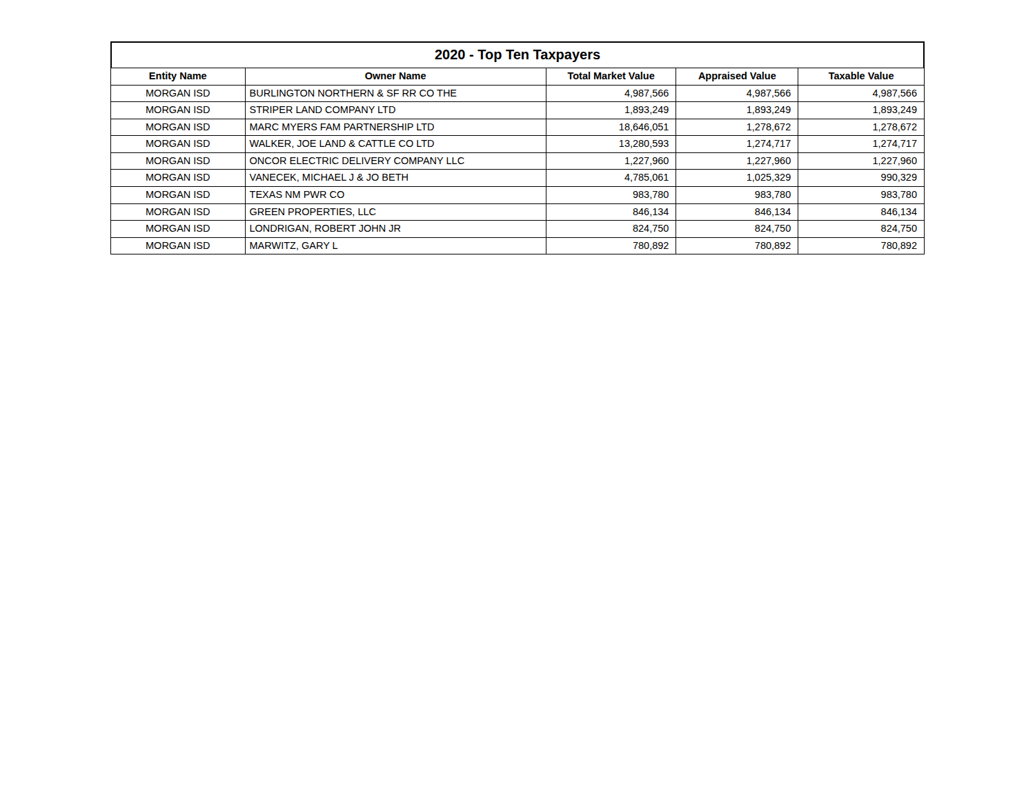2020 - Top Ten Taxpayers
| Entity Name | Owner Name | Total Market Value | Appraised Value | Taxable Value |
| --- | --- | --- | --- | --- |
| MORGAN ISD | BURLINGTON NORTHERN & SF RR CO THE | 4,987,566 | 4,987,566 | 4,987,566 |
| MORGAN ISD | STRIPER LAND COMPANY LTD | 1,893,249 | 1,893,249 | 1,893,249 |
| MORGAN ISD | MARC MYERS FAM PARTNERSHIP LTD | 18,646,051 | 1,278,672 | 1,278,672 |
| MORGAN ISD | WALKER, JOE LAND & CATTLE CO LTD | 13,280,593 | 1,274,717 | 1,274,717 |
| MORGAN ISD | ONCOR ELECTRIC DELIVERY COMPANY LLC | 1,227,960 | 1,227,960 | 1,227,960 |
| MORGAN ISD | VANECEK, MICHAEL J & JO BETH | 4,785,061 | 1,025,329 | 990,329 |
| MORGAN ISD | TEXAS NM PWR CO | 983,780 | 983,780 | 983,780 |
| MORGAN ISD | GREEN PROPERTIES, LLC | 846,134 | 846,134 | 846,134 |
| MORGAN ISD | LONDRIGAN, ROBERT JOHN JR | 824,750 | 824,750 | 824,750 |
| MORGAN ISD | MARWITZ, GARY L | 780,892 | 780,892 | 780,892 |